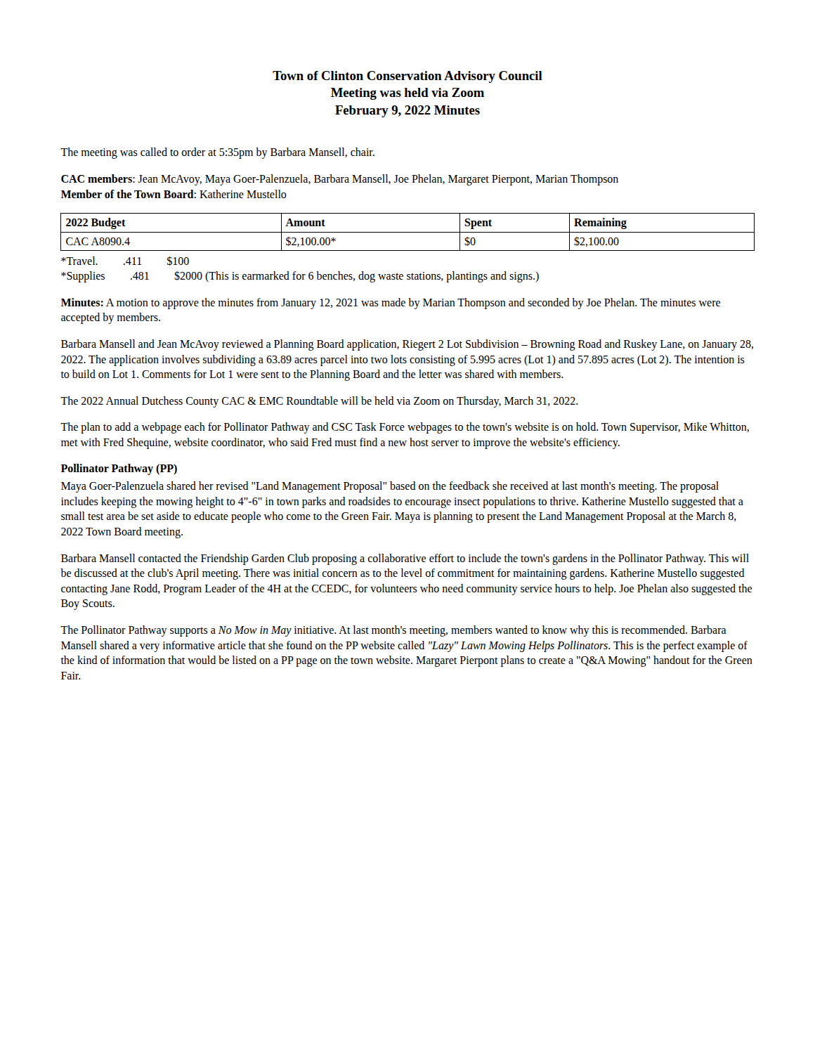Town of Clinton Conservation Advisory Council Meeting was held via Zoom February 9, 2022 Minutes
The meeting was called to order at 5:35pm by Barbara Mansell, chair.
CAC members: Jean McAvoy, Maya Goer-Palenzuela, Barbara Mansell, Joe Phelan, Margaret Pierpont, Marian Thompson
Member of the Town Board: Katherine Mustello
| 2022 Budget | Amount | Spent | Remaining |
| --- | --- | --- | --- |
| CAC A8090.4 | $2,100.00* | $0 | $2,100.00 |
*Travel. .411 $100
*Supplies .481 $2000 (This is earmarked for 6 benches, dog waste stations, plantings and signs.)
Minutes: A motion to approve the minutes from January 12, 2021 was made by Marian Thompson and seconded by Joe Phelan. The minutes were accepted by members.
Barbara Mansell and Jean McAvoy reviewed a Planning Board application, Riegert 2 Lot Subdivision – Browning Road and Ruskey Lane, on January 28, 2022. The application involves subdividing a 63.89 acres parcel into two lots consisting of 5.995 acres (Lot 1) and 57.895 acres (Lot 2). The intention is to build on Lot 1. Comments for Lot 1 were sent to the Planning Board and the letter was shared with members.
The 2022 Annual Dutchess County CAC & EMC Roundtable will be held via Zoom on Thursday, March 31, 2022.
The plan to add a webpage each for Pollinator Pathway and CSC Task Force webpages to the town's website is on hold. Town Supervisor, Mike Whitton, met with Fred Shequine, website coordinator, who said Fred must find a new host server to improve the website's efficiency.
Pollinator Pathway (PP)
Maya Goer-Palenzuela shared her revised "Land Management Proposal" based on the feedback she received at last month's meeting. The proposal includes keeping the mowing height to 4"-6" in town parks and roadsides to encourage insect populations to thrive. Katherine Mustello suggested that a small test area be set aside to educate people who come to the Green Fair. Maya is planning to present the Land Management Proposal at the March 8, 2022 Town Board meeting.
Barbara Mansell contacted the Friendship Garden Club proposing a collaborative effort to include the town's gardens in the Pollinator Pathway. This will be discussed at the club's April meeting. There was initial concern as to the level of commitment for maintaining gardens. Katherine Mustello suggested contacting Jane Rodd, Program Leader of the 4H at the CCEDC, for volunteers who need community service hours to help. Joe Phelan also suggested the Boy Scouts.
The Pollinator Pathway supports a No Mow in May initiative. At last month's meeting, members wanted to know why this is recommended. Barbara Mansell shared a very informative article that she found on the PP website called "Lazy" Lawn Mowing Helps Pollinators. This is the perfect example of the kind of information that would be listed on a PP page on the town website. Margaret Pierpont plans to create a "Q&A Mowing" handout for the Green Fair.